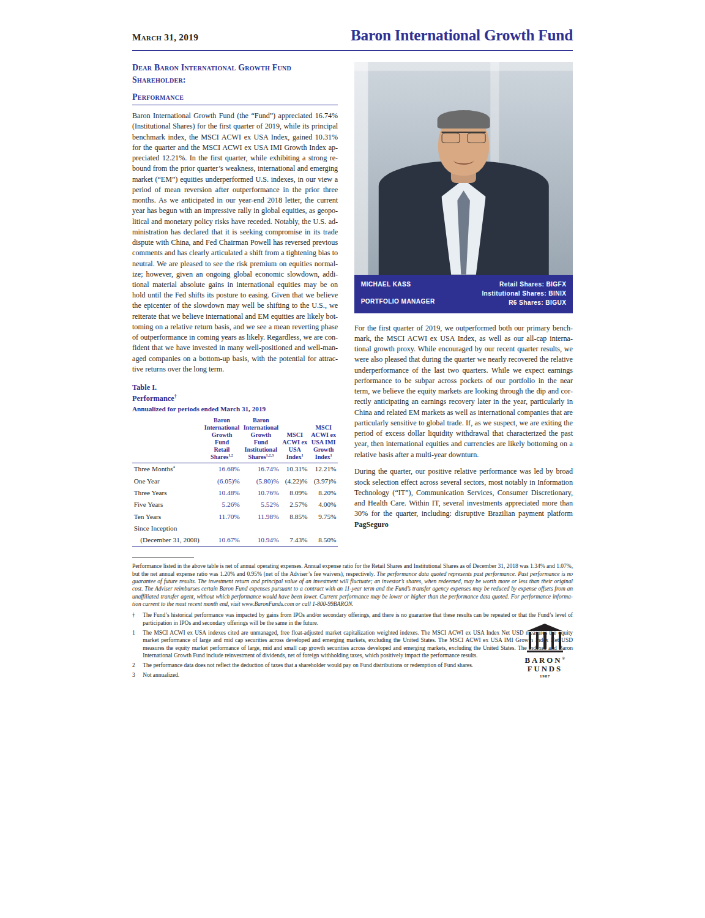March 31, 2019
Baron International Growth Fund
Dear Baron International Growth Fund Shareholder:
Performance
Baron International Growth Fund (the “Fund”) appreciated 16.74% (Institutional Shares) for the first quarter of 2019, while its principal benchmark index, the MSCI ACWI ex USA Index, gained 10.31% for the quarter and the MSCI ACWI ex USA IMI Growth Index appreciated 12.21%. In the first quarter, while exhibiting a strong rebound from the prior quarter’s weakness, international and emerging market (“EM”) equities underperformed U.S. indexes, in our view a period of mean reversion after outperformance in the prior three months. As we anticipated in our year-end 2018 letter, the current year has begun with an impressive rally in global equities, as geopolitical and monetary policy risks have receded. Notably, the U.S. administration has declared that it is seeking compromise in its trade dispute with China, and Fed Chairman Powell has reversed previous comments and has clearly articulated a shift from a tightening bias to neutral. We are pleased to see the risk premium on equities normalize; however, given an ongoing global economic slowdown, additional material absolute gains in international equities may be on hold until the Fed shifts its posture to easing. Given that we believe the epicenter of the slowdown may well be shifting to the U.S., we reiterate that we believe international and EM equities are likely bottoming on a relative return basis, and we see a mean reverting phase of outperformance in coming years as likely. Regardless, we are confident that we have invested in many well-positioned and well-managed companies on a bottom-up basis, with the potential for attractive returns over the long term.
Table I.
Performance†
Annualized for periods ended March 31, 2019
| | Baron International Growth Fund Retail Shares 1,2 | Baron International Growth Fund Institutional Shares 1,2,3 | MSCI ACWI ex USA Index 1 | MSCI ACWI ex USA IMI Growth Index 1 |
| --- | --- | --- | --- | --- |
| Three Months 4 | 16.68% | 16.74% | 10.31% | 12.21% |
| One Year | (6.05)% | (5.80)% | (4.22)% | (3.97)% |
| Three Years | 10.48% | 10.76% | 8.09% | 8.20% |
| Five Years | 5.26% | 5.52% | 2.57% | 4.00% |
| Ten Years | 11.70% | 11.98% | 8.85% | 9.75% |
| Since Inception | | | | |
| (December 31, 2008) | 10.67% | 10.94% | 7.43% | 8.50% |
MICHAEL KASS PORTFOLIO MANAGER
Retail Shares: BIGFX
Institutional Shares: BINIX
R6 Shares: BIGUX
For the first quarter of 2019, we outperformed both our primary benchmark, the MSCI ACWI ex USA Index, as well as our all-cap international growth proxy. While encouraged by our recent quarter results, we were also pleased that during the quarter we nearly recovered the relative underperformance of the last two quarters. While we expect earnings performance to be subpar across pockets of our portfolio in the near term, we believe the equity markets are looking through the dip and correctly anticipating an earnings recovery later in the year, particularly in China and related EM markets as well as international companies that are particularly sensitive to global trade. If, as we suspect, we are exiting the period of excess dollar liquidity withdrawal that characterized the past year, then international equities and currencies are likely bottoming on a relative basis after a multi-year downturn.
During the quarter, our positive relative performance was led by broad stock selection effect across several sectors, most notably in Information Technology (“IT”), Communication Services, Consumer Discretionary, and Health Care. Within IT, several investments appreciated more than 30% for the quarter, including: disruptive Brazilian payment platform PagSeguro
Performance listed in the above table is net of annual operating expenses. Annual expense ratio for the Retail Shares and Institutional Shares as of December 31, 2018 was 1.34% and 1.07%, but the net annual expense ratio was 1.20% and 0.95% (net of the Adviser’s fee waivers), respectively. The performance data quoted represents past performance. Past performance is no guarantee of future results. The investment return and principal value of an investment will fluctuate; an investor’s shares, when redeemed, may be worth more or less than their original cost. The Adviser reimburses certain Baron Fund expenses pursuant to a contract with an 11-year term and the Fund’s transfer agency expenses may be reduced by expense offsets from an unaffiliated transfer agent, without which performance would have been lower. Current performance may be lower or higher than the performance data quoted. For performance information current to the most recent month end, visit www.BaronFunds.com or call 1-800-99BARON.
†
The Fund’s historical performance was impacted by gains from IPOs and/or secondary offerings, and there is no guarantee that these results can be repeated or that the Fund’s level of participation in IPOs and secondary offerings will be the same in the future.
1
The MSCI ACWI ex USA indexes cited are unmanaged, free float-adjusted market capitalization weighted indexes. The MSCI ACWI ex USA Index Net USD measures the equity market performance of large and mid cap securities across developed and emerging markets, excluding the United States. The MSCI ACWI ex USA IMI Growth Index Net USD measures the equity market performance of large, mid and small cap growth securities across developed and emerging markets, excluding the United States. The indexes and Baron International Growth Fund include reinvestment of dividends, net of foreign withholding taxes, which positively impact the performance results.
2
The performance data does not reflect the deduction of taxes that a shareholder would pay on Fund distributions or redemption of Fund shares.
3
Not annualized.
BARON®
FUNDS1987